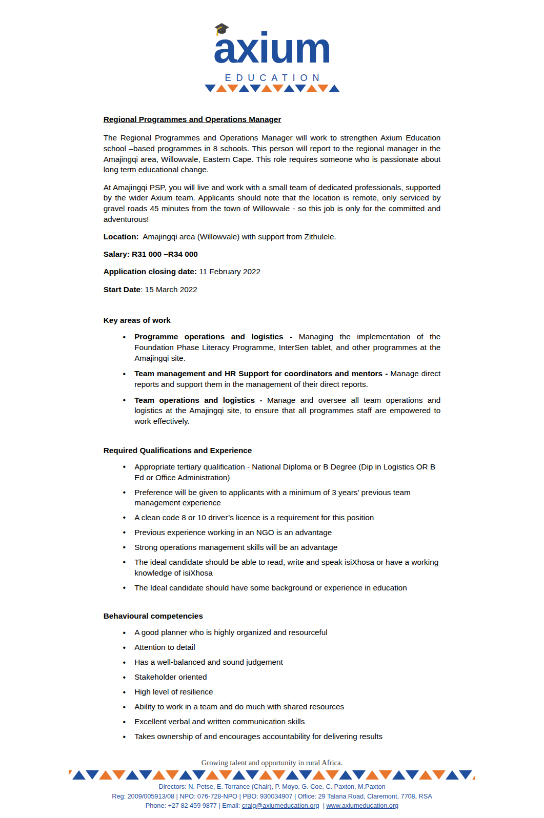🎓axium
EDUCATION
Regional Programmes and Operations Manager
The Regional Programmes and Operations Manager will work to strengthen Axium Education school –based programmes in 8 schools. This person will report to the regional manager in the Amajingqi area, Willowvale, Eastern Cape. This role requires someone who is passionate about long term educational change.
At Amajingqi PSP, you will live and work with a small team of dedicated professionals, supported by the wider Axium team. Applicants should note that the location is remote, only serviced by gravel roads 45 minutes from the town of Willowvale - so this job is only for the committed and adventurous!
Location: Amajingqi area (Willowvale) with support from Zithulele.
Salary: R31 000 –R34 000
Application closing date: 11 February 2022
Start Date: 15 March 2022
Key areas of work
Programme operations and logistics - Managing the implementation of the Foundation Phase Literacy Programme, InterSen tablet, and other programmes at the Amajingqi site.
Team management and HR Support for coordinators and mentors - Manage direct reports and support them in the management of their direct reports.
Team operations and logistics - Manage and oversee all team operations and logistics at the Amajingqi site, to ensure that all programmes staff are empowered to work effectively.
Required Qualifications and Experience
Appropriate tertiary qualification - National Diploma or B Degree (Dip in Logistics OR B Ed or Office Administration)
Preference will be given to applicants with a minimum of 3 years’ previous team management experience
A clean code 8 or 10 driver’s licence is a requirement for this position
Previous experience working in an NGO is an advantage
Strong operations management skills will be an advantage
The ideal candidate should be able to read, write and speak isiXhosa or have a working knowledge of isiXhosa
The Ideal candidate should have some background or experience in education
Behavioural competencies
A good planner who is highly organized and resourceful
Attention to detail
Has a well-balanced and sound judgement
Stakeholder oriented
High level of resilience
Ability to work in a team and do much with shared resources
Excellent verbal and written communication skills
Takes ownership of and encourages accountability for delivering results
Growing talent and opportunity in rural Africa.
Directors: N. Petse, E. Torrance (Chair), P. Moyo, G. Coe, C. Paxton, M.Paxton
Reg: 2009/005913/08 | NPO: 076-728-NPO | PBO: 930034907 | Office: 29 Talana Road, Claremont, 7708, RSA
Phone: +27 82 459 9877 | Email: craig@axiumeducation.org | www.axiumeducation.org